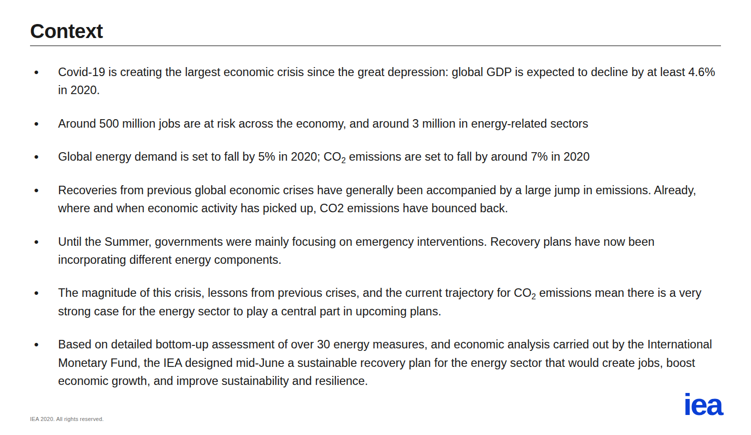Context
Covid-19 is creating the largest economic crisis since the great depression: global GDP is expected to decline by at least 4.6% in 2020.
Around 500 million jobs are at risk across the economy, and around 3 million in energy-related sectors
Global energy demand is set to fall by 5% in 2020; CO2 emissions are set to fall by around 7% in 2020
Recoveries from previous global economic crises have generally been accompanied by a large jump in emissions. Already, where and when economic activity has picked up, CO2 emissions have bounced back.
Until the Summer, governments were mainly focusing on emergency interventions. Recovery plans have now been incorporating different energy components.
The magnitude of this crisis, lessons from previous crises, and the current trajectory for CO2 emissions mean there is a very strong case for the energy sector to play a central part in upcoming plans.
Based on detailed bottom-up assessment of over 30 energy measures, and economic analysis carried out by the International Monetary Fund, the IEA designed mid-June a sustainable recovery plan for the energy sector that would create jobs, boost economic growth, and improve sustainability and resilience.
IEA 2020. All rights reserved.
iea